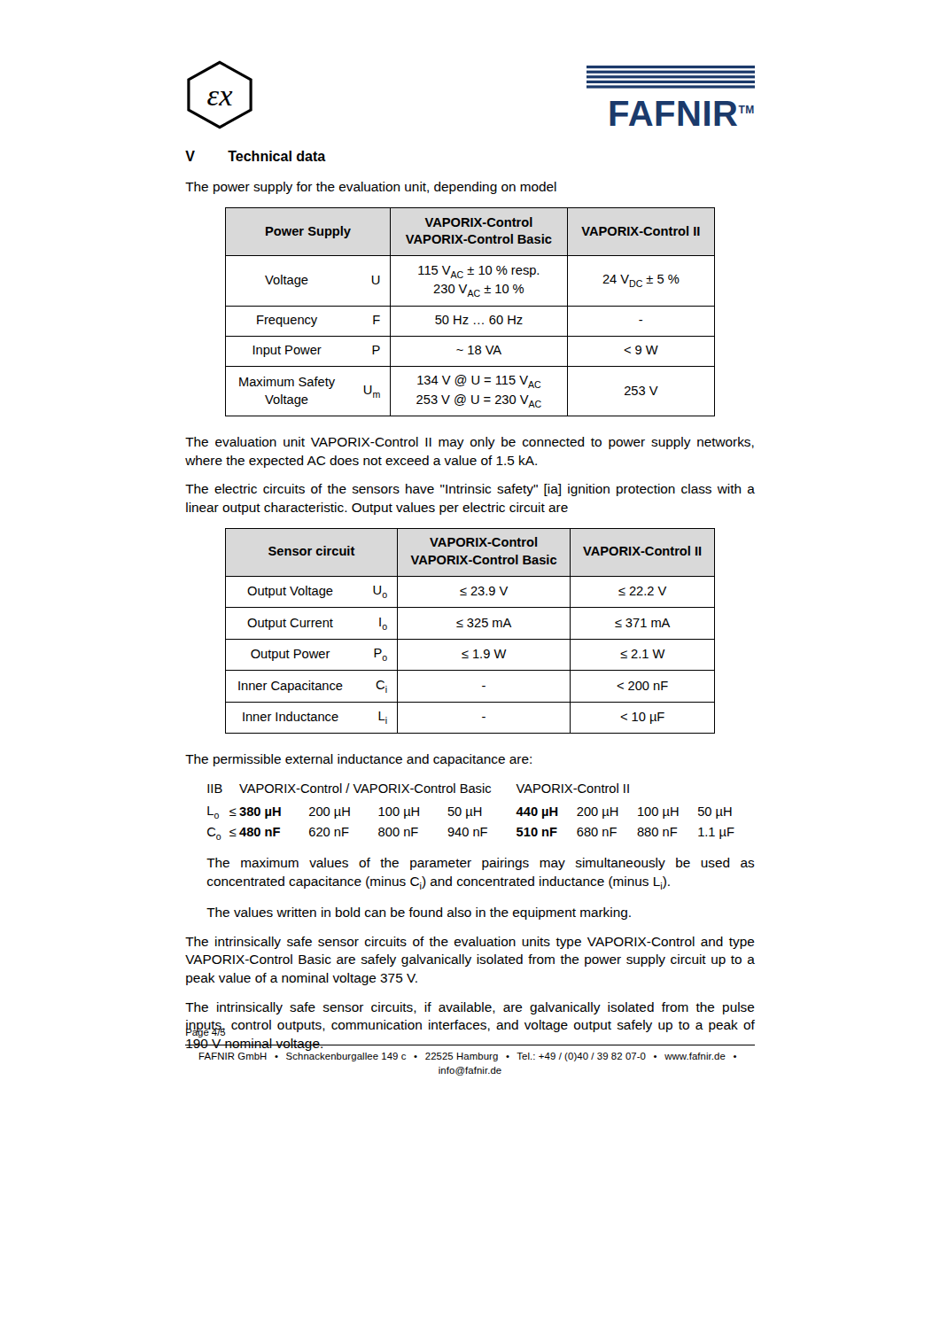εx
FAFNIRTM
VTechnical data
The power supply for the evaluation unit, depending on model
| Power Supply | VAPORIX-Control VAPORIX-Control Basic | VAPORIX-Control II |
| --- | --- | --- |
| Voltage | U | 115 V AC ± 10 % resp. 230 V AC ± 10 % | 24 V DC ± 5 % |
| Frequency | F | 50 Hz … 60 Hz | - |
| Input Power | P | ~ 18 VA | < 9 W |
| Maximum Safety Voltage | U m | 134 V @ U = 115 V AC 253 V @ U = 230 V AC | 253 V |
The evaluation unit VAPORIX-Control II may only be connected to power supply networks, where the expected AC does not exceed a value of 1.5 kA.
The electric circuits of the sensors have "Intrinsic safety" [ia] ignition protection class with a linear output characteristic. Output values per electric circuit are
| Sensor circuit | VAPORIX-Control VAPORIX-Control Basic | VAPORIX-Control II |
| --- | --- | --- |
| Output Voltage | U o | ≤ 23.9 V | ≤ 22.2 V |
| Output Current | I o | ≤ 325 mA | ≤ 371 mA |
| Output Power | P o | ≤ 1.9 W | ≤ 2.1 W |
| Inner Capacitance | C i | - | < 200 nF |
| Inner Inductance | L i | - | < 10 µF |
The permissible external inductance and capacitance are:
| IIB | | VAPORIX-Control / VAPORIX-Control Basic | VAPORIX-Control II |
| L o | ≤ | 380 µH | 200 µH | 100 µH | 50 µH | 440 µH | 200 µH | 100 µH | 50 µH |
| C o | ≤ | 480 nF | 620 nF | 800 nF | 940 nF | 510 nF | 680 nF | 880 nF | 1.1 µF |
The maximum values of the parameter pairings may simultaneously be used as concentrated capacitance (minus Ci) and concentrated inductance (minus Li).
The values written in bold can be found also in the equipment marking.
The intrinsically safe sensor circuits of the evaluation units type VAPORIX-Control and type VAPORIX-Control Basic are safely galvanically isolated from the power supply circuit up to a peak value of a nominal voltage 375 V.
The intrinsically safe sensor circuits, if available, are galvanically isolated from the pulse inputs, control outputs, communication interfaces, and voltage output safely up to a peak of 190 V nominal voltage.
Page 4/5
FAFNIR GmbH • Schnackenburgallee 149 c • 22525 Hamburg • Tel.: +49 / (0)40 / 39 82 07-0 • www.fafnir.de • info@fafnir.de